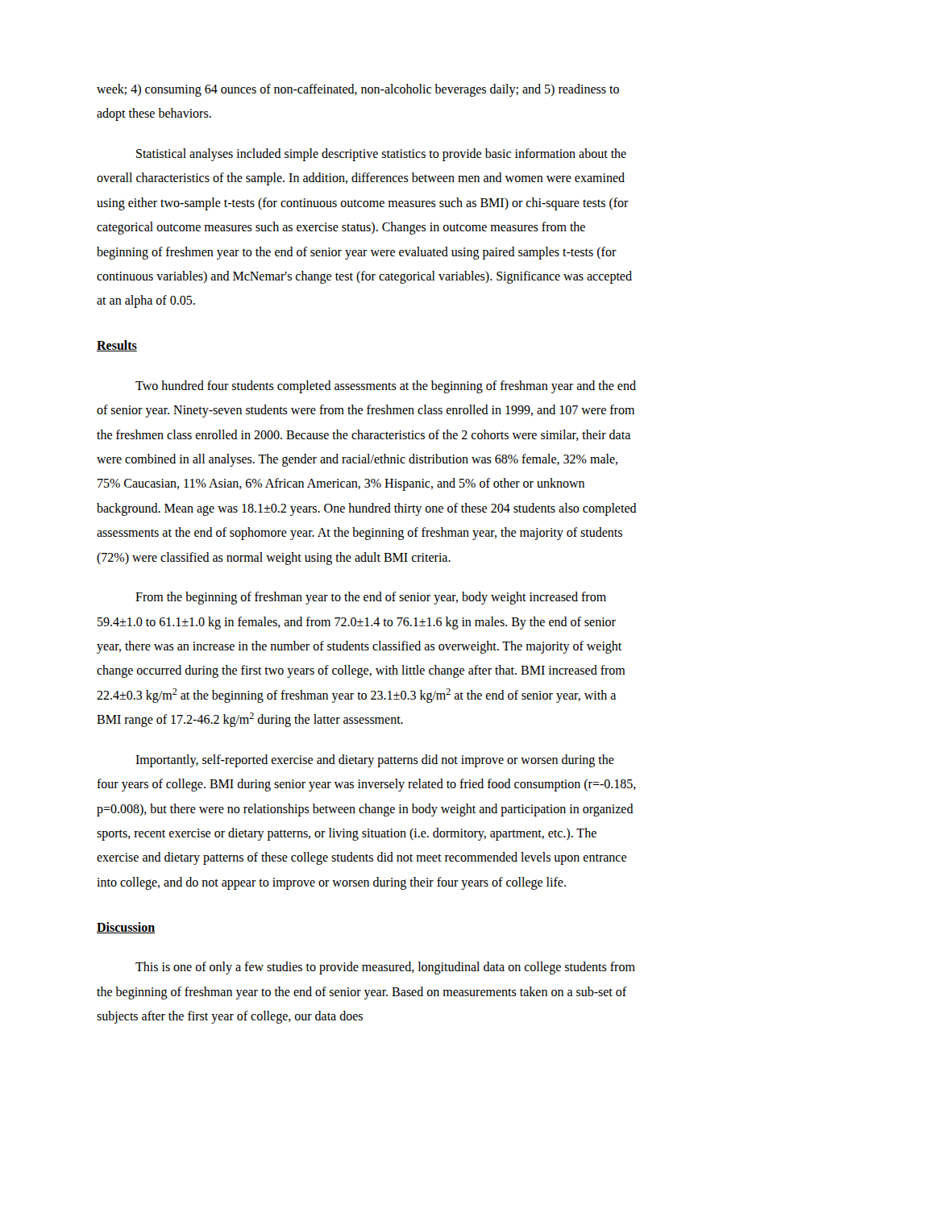week; 4) consuming 64 ounces of non-caffeinated, non-alcoholic beverages daily; and 5) readiness to adopt these behaviors.
Statistical analyses included simple descriptive statistics to provide basic information about the overall characteristics of the sample. In addition, differences between men and women were examined using either two-sample t-tests (for continuous outcome measures such as BMI) or chi-square tests (for categorical outcome measures such as exercise status). Changes in outcome measures from the beginning of freshmen year to the end of senior year were evaluated using paired samples t-tests (for continuous variables) and McNemar's change test (for categorical variables). Significance was accepted at an alpha of 0.05.
Results
Two hundred four students completed assessments at the beginning of freshman year and the end of senior year. Ninety-seven students were from the freshmen class enrolled in 1999, and 107 were from the freshmen class enrolled in 2000. Because the characteristics of the 2 cohorts were similar, their data were combined in all analyses. The gender and racial/ethnic distribution was 68% female, 32% male, 75% Caucasian, 11% Asian, 6% African American, 3% Hispanic, and 5% of other or unknown background. Mean age was 18.1±0.2 years. One hundred thirty one of these 204 students also completed assessments at the end of sophomore year. At the beginning of freshman year, the majority of students (72%) were classified as normal weight using the adult BMI criteria.
From the beginning of freshman year to the end of senior year, body weight increased from 59.4±1.0 to 61.1±1.0 kg in females, and from 72.0±1.4 to 76.1±1.6 kg in males. By the end of senior year, there was an increase in the number of students classified as overweight. The majority of weight change occurred during the first two years of college, with little change after that. BMI increased from 22.4±0.3 kg/m2 at the beginning of freshman year to 23.1±0.3 kg/m2 at the end of senior year, with a BMI range of 17.2-46.2 kg/m2 during the latter assessment.
Importantly, self-reported exercise and dietary patterns did not improve or worsen during the four years of college. BMI during senior year was inversely related to fried food consumption (r=-0.185, p=0.008), but there were no relationships between change in body weight and participation in organized sports, recent exercise or dietary patterns, or living situation (i.e. dormitory, apartment, etc.). The exercise and dietary patterns of these college students did not meet recommended levels upon entrance into college, and do not appear to improve or worsen during their four years of college life.
Discussion
This is one of only a few studies to provide measured, longitudinal data on college students from the beginning of freshman year to the end of senior year. Based on measurements taken on a sub-set of subjects after the first year of college, our data does